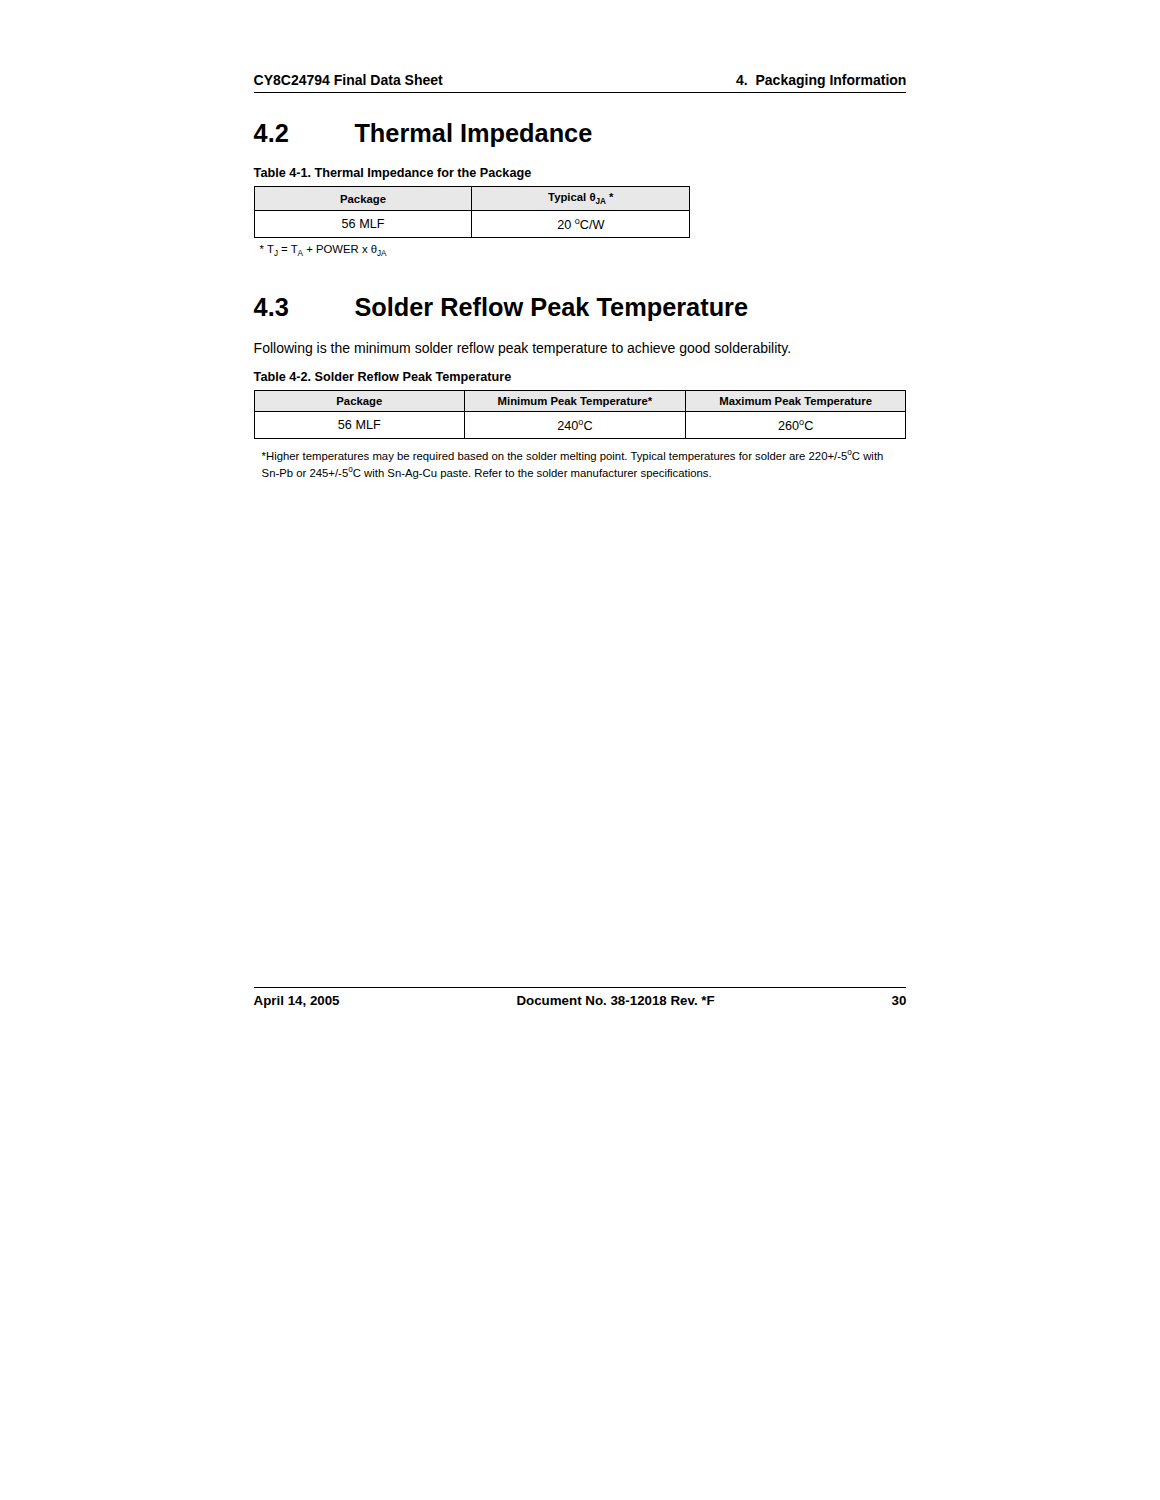CY8C24794 Final Data Sheet
4. Packaging Information
4.2 Thermal Impedance
Table 4-1. Thermal Impedance for the Package
| Package | Typical θ JA * |
| --- | --- |
| 56 MLF | 20 o C/W |
* TJ = TA + POWER x θJA
4.3 Solder Reflow Peak Temperature
Following is the minimum solder reflow peak temperature to achieve good solderability.
Table 4-2. Solder Reflow Peak Temperature
| Package | Minimum Peak Temperature* | Maximum Peak Temperature |
| --- | --- | --- |
| 56 MLF | 240 o C | 260 o C |
*Higher temperatures may be required based on the solder melting point. Typical temperatures for solder are 220+/-5oC with Sn-Pb or 245+/-5oC with Sn-Ag-Cu paste. Refer to the solder manufacturer specifications.
April 14, 2005
Document No. 38-12018 Rev. *F
30